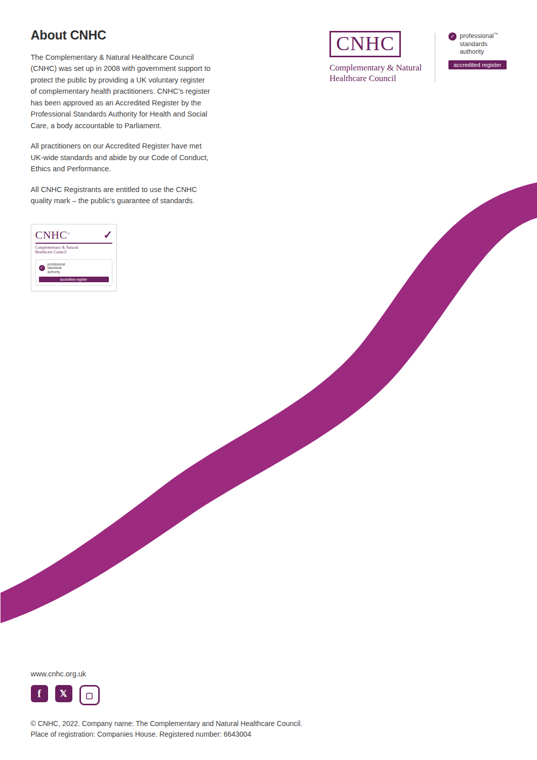About CNHC
The Complementary & Natural Healthcare Council (CNHC) was set up in 2008 with government support to protect the public by providing a UK voluntary register of complementary health practitioners. CNHC’s register has been approved as an Accredited Register by the Professional Standards Authority for Health and Social Care, a body accountable to Parliament.
All practitioners on our Accredited Register have met UK-wide standards and abide by our Code of Conduct, Ethics and Performance.
All CNHC Registrants are entitled to use the CNHC quality mark – the public’s guarantee of standards.
CNHC® ✓
Complementary & Natural
Healthcare Council
✓ professional
standards
authority
accredited register
CNHC
Complementary & Natural
Healthcare Council
✓professional™
standards
authority
accredited register
www.cnhc.org.uk
f
𝕏
▢
© CNHC, 2022. Company name: The Complementary and Natural Healthcare Council.
Place of registration: Companies House. Registered number: 6643004